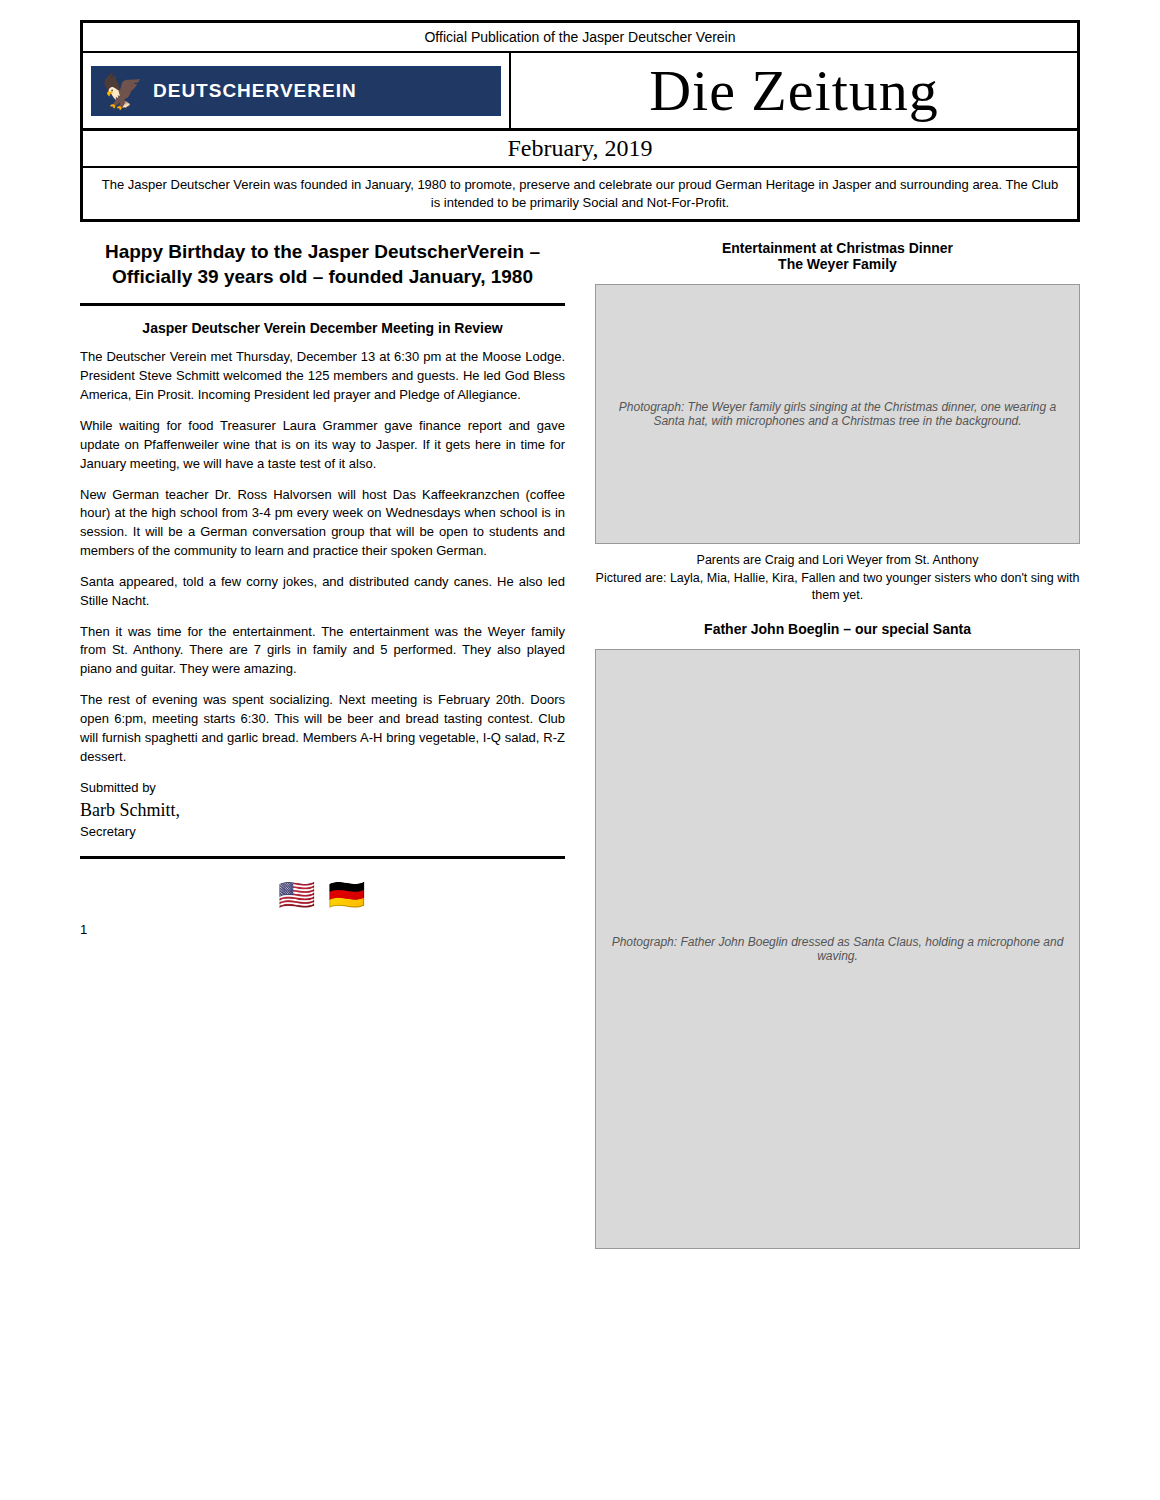Official Publication of the Jasper Deutscher Verein
🦅
DEUTSCHERVEREIN
Die Zeitung
February, 2019
The Jasper Deutscher Verein was founded in January, 1980 to promote, preserve and celebrate our proud German Heritage in Jasper and surrounding area. The Club is intended to be primarily Social and Not-For-Profit.
Happy Birthday to the Jasper DeutscherVerein – Officially 39 years old – founded January, 1980
Jasper Deutscher Verein December Meeting in Review
The Deutscher Verein met Thursday, December 13 at 6:30 pm at the Moose Lodge. President Steve Schmitt welcomed the 125 members and guests. He led God Bless America, Ein Prosit. Incoming President led prayer and Pledge of Allegiance.
While waiting for food Treasurer Laura Grammer gave finance report and gave update on Pfaffenweiler wine that is on its way to Jasper. If it gets here in time for January meeting, we will have a taste test of it also.
New German teacher Dr. Ross Halvorsen will host Das Kaffeekranzchen (coffee hour) at the high school from 3-4 pm every week on Wednesdays when school is in session. It will be a German conversation group that will be open to students and members of the community to learn and practice their spoken German.
Santa appeared, told a few corny jokes, and distributed candy canes. He also led Stille Nacht.
Then it was time for the entertainment. The entertainment was the Weyer family from St. Anthony. There are 7 girls in family and 5 performed. They also played piano and guitar. They were amazing.
The rest of evening was spent socializing. Next meeting is February 20th. Doors open 6:pm, meeting starts 6:30. This will be beer and bread tasting contest. Club will furnish spaghetti and garlic bread. Members A-H bring vegetable, I-Q salad, R-Z dessert.
Submitted by
Barb Schmitt,
Secretary
🇺🇸 🇩🇪
1
Entertainment at Christmas Dinner
The Weyer Family
Photograph: The Weyer family girls singing at the Christmas dinner, one wearing a Santa hat, with microphones and a Christmas tree in the background.
Parents are Craig and Lori Weyer from St. Anthony
Pictured are: Layla, Mia, Hallie, Kira, Fallen and two younger sisters who don't sing with them yet.
Father John Boeglin – our special Santa
Photograph: Father John Boeglin dressed as Santa Claus, holding a microphone and waving.